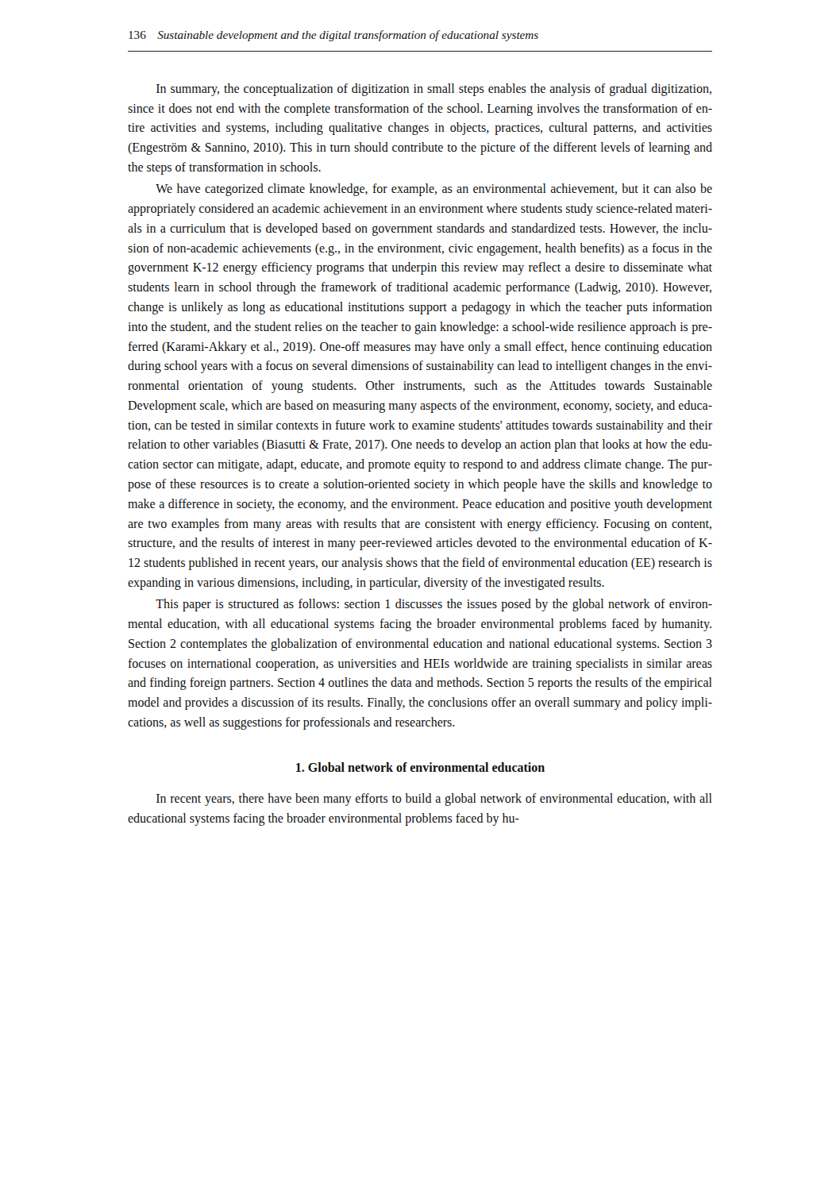136 Sustainable development and the digital transformation of educational systems
In summary, the conceptualization of digitization in small steps enables the analysis of gradual digitization, since it does not end with the complete transformation of the school. Learning involves the transformation of entire activities and systems, including qualitative changes in objects, practices, cultural patterns, and activities (Engeström & Sannino, 2010). This in turn should contribute to the picture of the different levels of learning and the steps of transformation in schools.
We have categorized climate knowledge, for example, as an environmental achievement, but it can also be appropriately considered an academic achievement in an environment where students study science-related materials in a curriculum that is developed based on government standards and standardized tests. However, the inclusion of non-academic achievements (e.g., in the environment, civic engagement, health benefits) as a focus in the government K-12 energy efficiency programs that underpin this review may reflect a desire to disseminate what students learn in school through the framework of traditional academic performance (Ladwig, 2010). However, change is unlikely as long as educational institutions support a pedagogy in which the teacher puts information into the student, and the student relies on the teacher to gain knowledge: a school-wide resilience approach is preferred (Karami-Akkary et al., 2019). One-off measures may have only a small effect, hence continuing education during school years with a focus on several dimensions of sustainability can lead to intelligent changes in the environmental orientation of young students. Other instruments, such as the Attitudes towards Sustainable Development scale, which are based on measuring many aspects of the environment, economy, society, and education, can be tested in similar contexts in future work to examine students' attitudes towards sustainability and their relation to other variables (Biasutti & Frate, 2017). One needs to develop an action plan that looks at how the education sector can mitigate, adapt, educate, and promote equity to respond to and address climate change. The purpose of these resources is to create a solution-oriented society in which people have the skills and knowledge to make a difference in society, the economy, and the environment. Peace education and positive youth development are two examples from many areas with results that are consistent with energy efficiency. Focusing on content, structure, and the results of interest in many peer-reviewed articles devoted to the environmental education of K-12 students published in recent years, our analysis shows that the field of environmental education (EE) research is expanding in various dimensions, including, in particular, diversity of the investigated results.
This paper is structured as follows: section 1 discusses the issues posed by the global network of environmental education, with all educational systems facing the broader environmental problems faced by humanity. Section 2 contemplates the globalization of environmental education and national educational systems. Section 3 focuses on international cooperation, as universities and HEIs worldwide are training specialists in similar areas and finding foreign partners. Section 4 outlines the data and methods. Section 5 reports the results of the empirical model and provides a discussion of its results. Finally, the conclusions offer an overall summary and policy implications, as well as suggestions for professionals and researchers.
1. Global network of environmental education
In recent years, there have been many efforts to build a global network of environmental education, with all educational systems facing the broader environmental problems faced by hu-